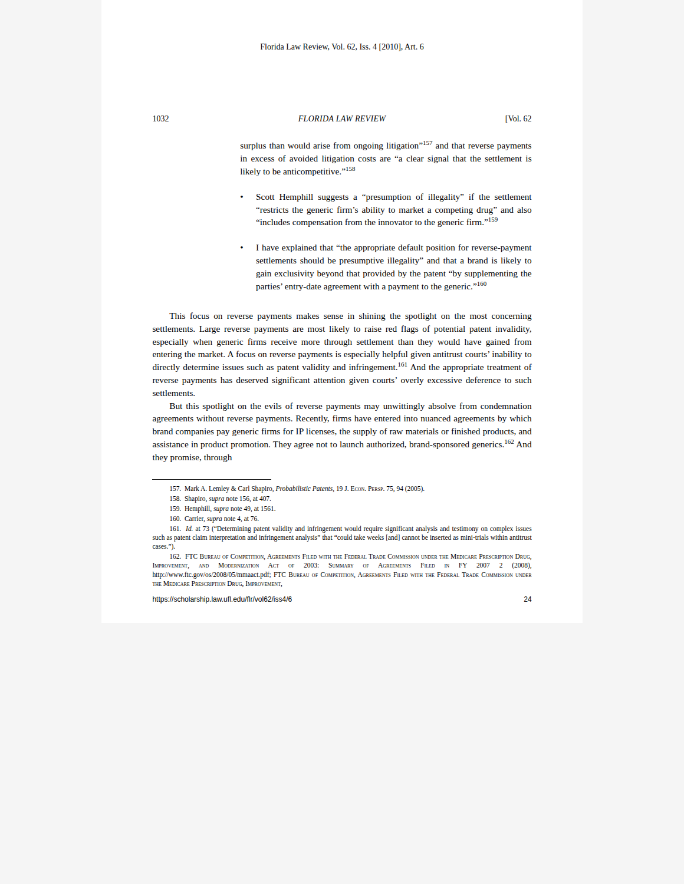Florida Law Review, Vol. 62, Iss. 4 [2010], Art. 6
1032
FLORIDA LAW REVIEW
[Vol. 62
surplus than would arise from ongoing litigation”157 and that reverse payments in excess of avoided litigation costs are “a clear signal that the settlement is likely to be anticompetitive.”158
Scott Hemphill suggests a “presumption of illegality” if the settlement “restricts the generic firm’s ability to market a competing drug” and also “includes compensation from the innovator to the generic firm.”159
I have explained that “the appropriate default position for reverse-payment settlements should be presumptive illegality” and that a brand is likely to gain exclusivity beyond that provided by the patent “by supplementing the parties’ entry-date agreement with a payment to the generic.”160
This focus on reverse payments makes sense in shining the spotlight on the most concerning settlements. Large reverse payments are most likely to raise red flags of potential patent invalidity, especially when generic firms receive more through settlement than they would have gained from entering the market. A focus on reverse payments is especially helpful given antitrust courts’ inability to directly determine issues such as patent validity and infringement.161 And the appropriate treatment of reverse payments has deserved significant attention given courts’ overly excessive deference to such settlements.
But this spotlight on the evils of reverse payments may unwittingly absolve from condemnation agreements without reverse payments. Recently, firms have entered into nuanced agreements by which brand companies pay generic firms for IP licenses, the supply of raw materials or finished products, and assistance in product promotion. They agree not to launch authorized, brand-sponsored generics.162 And they promise, through
157. Mark A. Lemley & Carl Shapiro, Probabilistic Patents, 19 J. Econ. Persp. 75, 94 (2005).
158. Shapiro, supra note 156, at 407.
159. Hemphill, supra note 49, at 1561.
160. Carrier, supra note 4, at 76.
161. Id. at 73 (“Determining patent validity and infringement would require significant analysis and testimony on complex issues such as patent claim interpretation and infringement analysis” that “could take weeks [and] cannot be inserted as mini-trials within antitrust cases.”).
162. FTC Bureau of Competition, Agreements Filed with the Federal Trade Commission under the Medicare Prescription Drug, Improvement, and Modernization Act of 2003: Summary of Agreements Filed in FY 2007 2 (2008), http://www.ftc.gov/os/2008/05/mmaact.pdf; FTC Bureau of Competition, Agreements Filed with the Federal Trade Commission under the Medicare Prescription Drug, Improvement,
https://scholarship.law.ufl.edu/flr/vol62/iss4/6
24